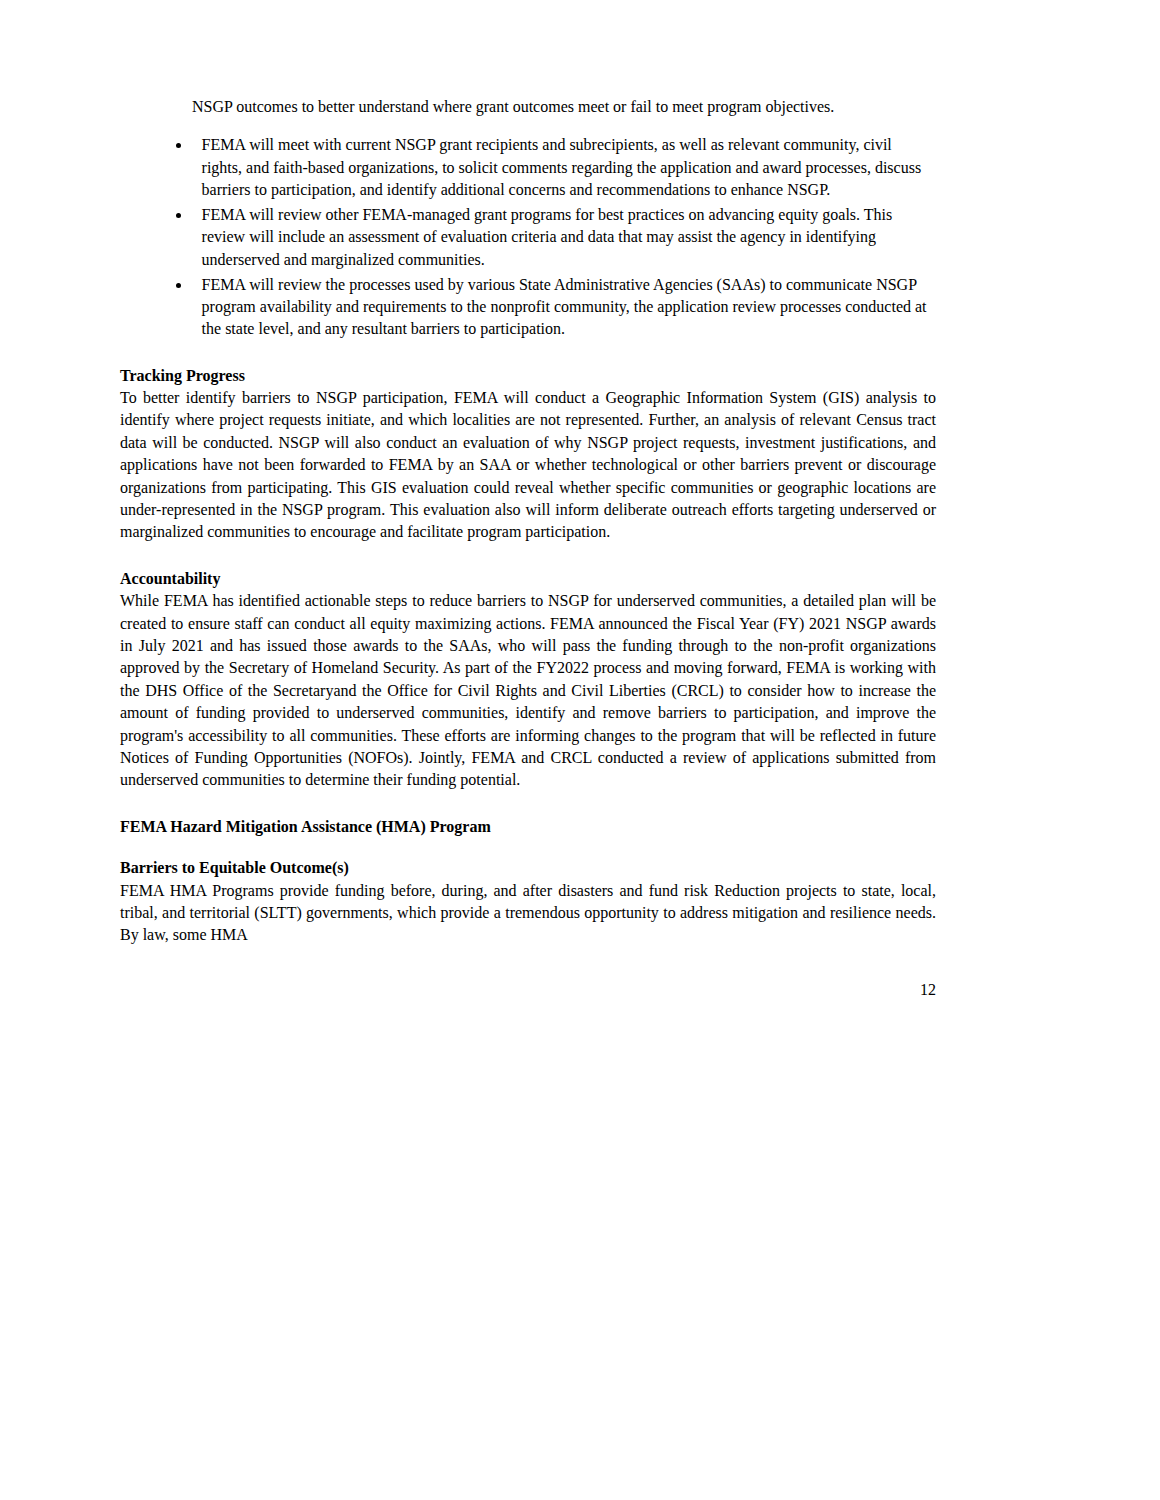NSGP outcomes to better understand where grant outcomes meet or fail to meet program objectives.
FEMA will meet with current NSGP grant recipients and subrecipients, as well as relevant community, civil rights, and faith-based organizations, to solicit comments regarding the application and award processes, discuss barriers to participation, and identify additional concerns and recommendations to enhance NSGP.
FEMA will review other FEMA-managed grant programs for best practices on advancing equity goals. This review will include an assessment of evaluation criteria and data that may assist the agency in identifying underserved and marginalized communities.
FEMA will review the processes used by various State Administrative Agencies (SAAs) to communicate NSGP program availability and requirements to the nonprofit community, the application review processes conducted at the state level, and any resultant barriers to participation.
Tracking Progress
To better identify barriers to NSGP participation, FEMA will conduct a Geographic Information System (GIS) analysis to identify where project requests initiate, and which localities are not represented. Further, an analysis of relevant Census tract data will be conducted. NSGP will also conduct an evaluation of why NSGP project requests, investment justifications, and applications have not been forwarded to FEMA by an SAA or whether technological or other barriers prevent or discourage organizations from participating. This GIS evaluation could reveal whether specific communities or geographic locations are under-represented in the NSGP program. This evaluation also will inform deliberate outreach efforts targeting underserved or marginalized communities to encourage and facilitate program participation.
Accountability
While FEMA has identified actionable steps to reduce barriers to NSGP for underserved communities, a detailed plan will be created to ensure staff can conduct all equity maximizing actions. FEMA announced the Fiscal Year (FY) 2021 NSGP awards in July 2021 and has issued those awards to the SAAs, who will pass the funding through to the non-profit organizations approved by the Secretary of Homeland Security. As part of the FY2022 process and moving forward, FEMA is working with the DHS Office of the Secretaryand the Office for Civil Rights and Civil Liberties (CRCL) to consider how to increase the amount of funding provided to underserved communities, identify and remove barriers to participation, and improve the program's accessibility to all communities. These efforts are informing changes to the program that will be reflected in future Notices of Funding Opportunities (NOFOs). Jointly, FEMA and CRCL conducted a review of applications submitted from underserved communities to determine their funding potential.
FEMA Hazard Mitigation Assistance (HMA) Program
Barriers to Equitable Outcome(s)
FEMA HMA Programs provide funding before, during, and after disasters and fund risk Reduction projects to state, local, tribal, and territorial (SLTT) governments, which provide a tremendous opportunity to address mitigation and resilience needs. By law, some HMA
12